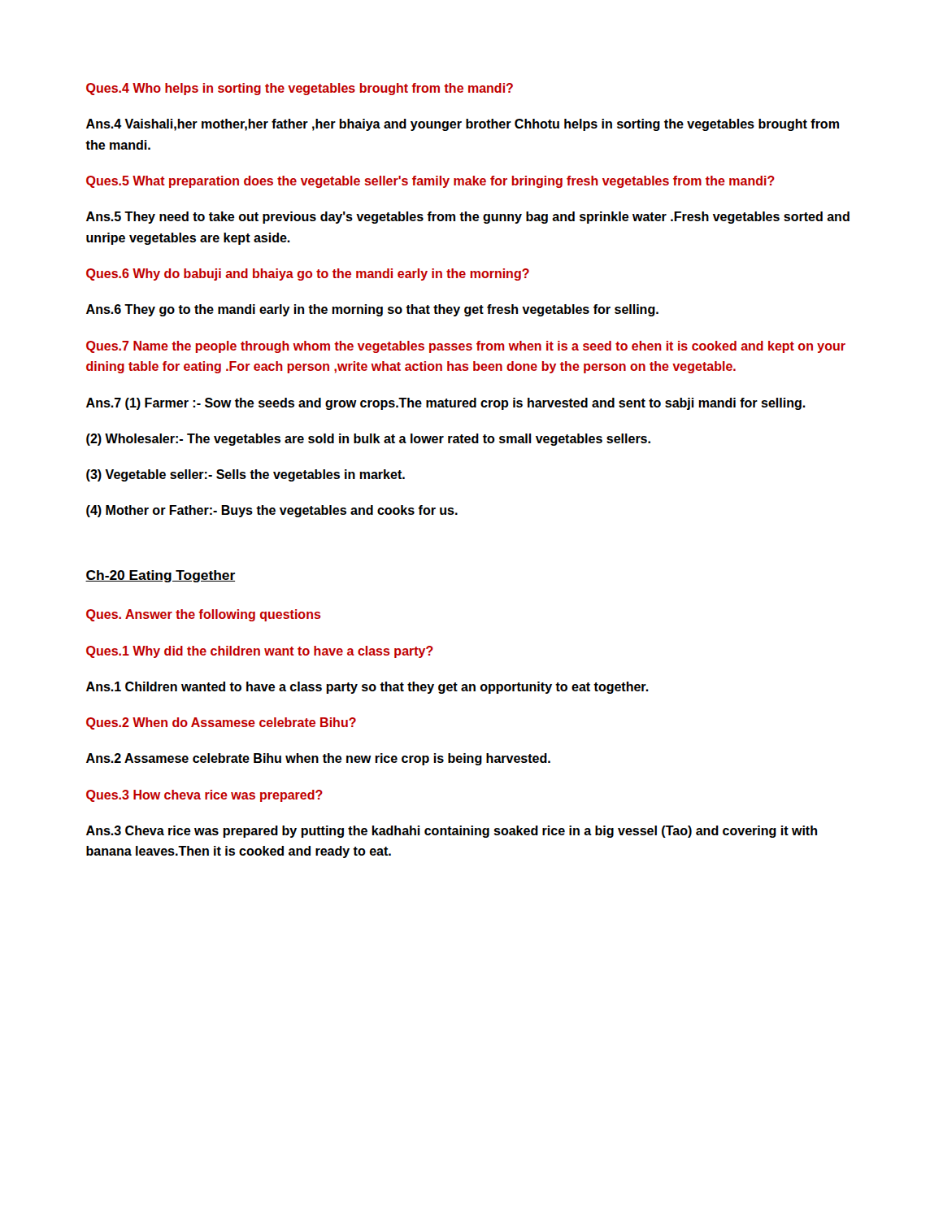Ques.4 Who helps in sorting the vegetables brought from the mandi?
Ans.4 Vaishali,her mother,her father ,her bhaiya and younger brother Chhotu helps in sorting the vegetables brought from the mandi.
Ques.5 What preparation does the vegetable seller's family make for bringing fresh vegetables from the mandi?
Ans.5 They need to take out previous day's vegetables from the gunny bag and sprinkle water .Fresh vegetables sorted and unripe vegetables are kept aside.
Ques.6 Why do babuji and bhaiya go to the mandi early in the morning?
Ans.6 They go to the mandi early in the morning so that they get fresh vegetables for selling.
Ques.7 Name the people through whom the vegetables passes from when it is a seed to ehen it is cooked and kept on your dining table for eating .For each person ,write what action has been done by the person on the vegetable.
Ans.7 (1) Farmer :- Sow the seeds and grow crops.The matured crop is harvested and sent to sabji mandi for selling.
(2) Wholesaler:- The vegetables are sold in bulk at a lower rated to small vegetables sellers.
(3) Vegetable seller:- Sells the vegetables in market.
(4) Mother or Father:- Buys the vegetables and cooks for us.
Ch-20 Eating Together
Ques. Answer the following questions
Ques.1 Why did the children want to have a class party?
Ans.1 Children wanted to have a class party so that they get an opportunity to eat together.
Ques.2 When do Assamese celebrate Bihu?
Ans.2 Assamese celebrate Bihu when the new rice crop is being harvested.
Ques.3 How cheva rice was prepared?
Ans.3 Cheva rice was prepared by putting the kadhahi containing soaked rice in a big vessel (Tao) and covering it with banana leaves.Then it is cooked and ready to eat.